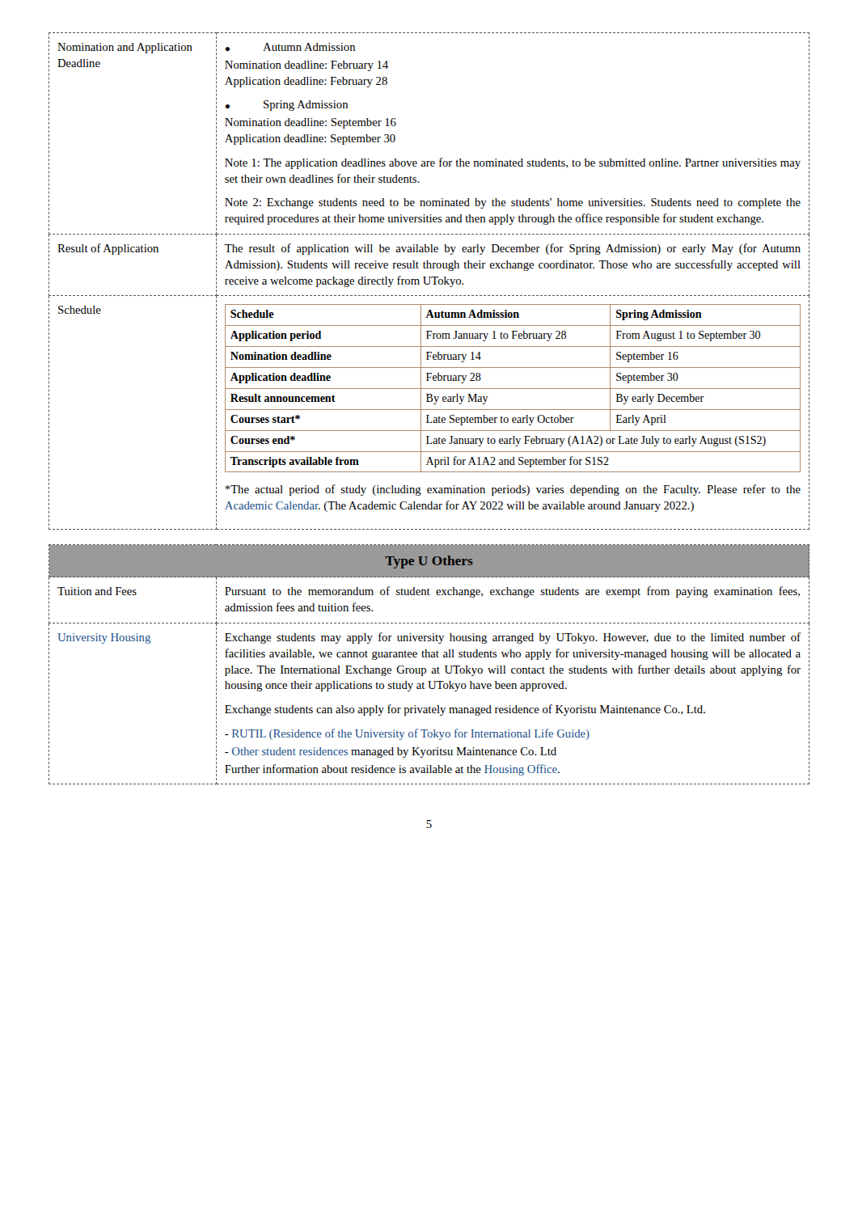| Nomination and Application Deadline | ● Autumn Admission Nomination deadline: February 14 Application deadline: February 28 ● Spring Admission Nomination deadline: September 16 Application deadline: September 30 Note 1: The application deadlines above are for the nominated students, to be submitted online. Partner universities may set their own deadlines for their students. Note 2: Exchange students need to be nominated by the students' home universities. Students need to complete the required procedures at their home universities and then apply through the office responsible for student exchange. |
| Result of Application | The result of application will be available by early December (for Spring Admission) or early May (for Autumn Admission). Students will receive result through their exchange coordinator. Those who are successfully accepted will receive a welcome package directly from UTokyo. |
| Schedule | / Schedule / Autumn Admission / Spring Admission / / Application period / From January 1 to February 28 / From August 1 to September 30 / / Nomination deadline / February 14 / September 16 / / Application deadline / February 28 / September 30 / / Result announcement / By early May / By early December / / Courses start* / Late September to early October / Early April / / Courses end* / Late January to early February (A1A2) or Late July to early August (S1S2) / / Transcripts available from / April for A1A2 and September for S1S2 / *The actual period of study (including examination periods) varies depending on the Faculty. Please refer to the Academic Calendar . (The Academic Calendar for AY 2022 will be available around January 2022.) |
| Type U Others |
| Tuition and Fees | Pursuant to the memorandum of student exchange, exchange students are exempt from paying examination fees, admission fees and tuition fees. |
| University Housing | Exchange students may apply for university housing arranged by UTokyo. However, due to the limited number of facilities available, we cannot guarantee that all students who apply for university-managed housing will be allocated a place. The International Exchange Group at UTokyo will contact the students with further details about applying for housing once their applications to study at UTokyo have been approved. Exchange students can also apply for privately managed residence of Kyoristu Maintenance Co., Ltd. RUTIL (Residence of the University of Tokyo for International Life Guide) Other student residences managed by Kyoritsu Maintenance Co. Ltd Further information about residence is available at the Housing Office . |
5